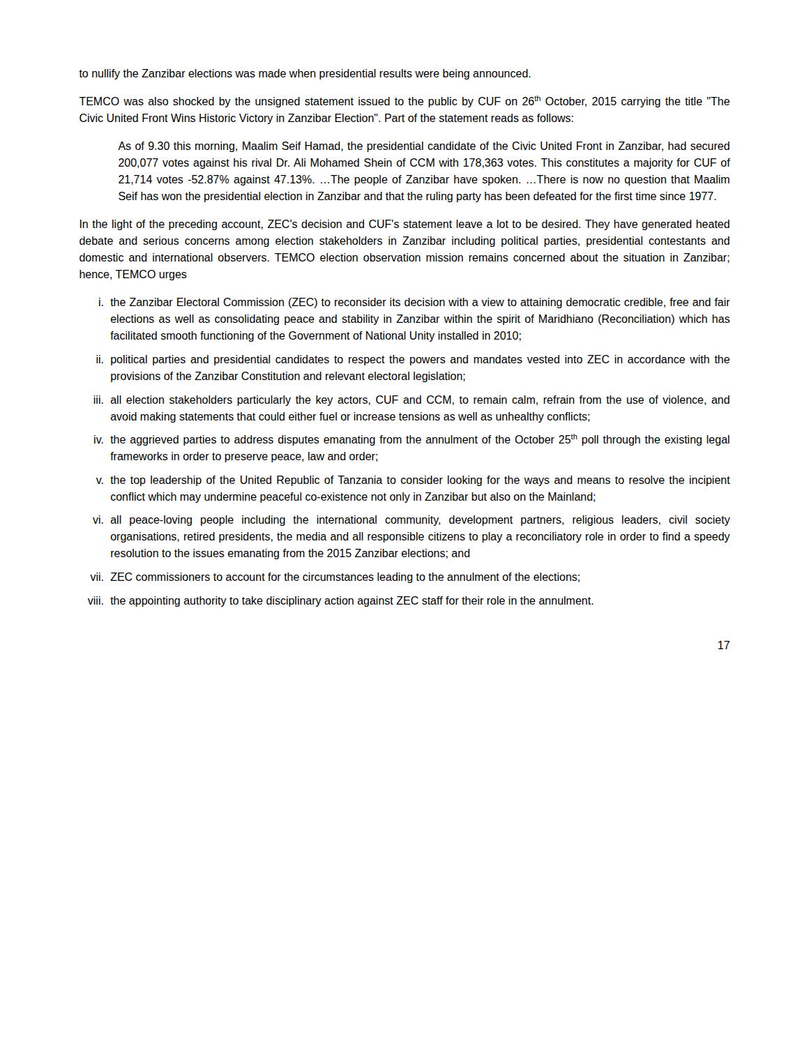to nullify the Zanzibar elections was made when presidential results were being announced.
TEMCO was also shocked by the unsigned statement issued to the public by CUF on 26th October, 2015 carrying the title "The Civic United Front Wins Historic Victory in Zanzibar Election". Part of the statement reads as follows:
As of 9.30 this morning, Maalim Seif Hamad, the presidential candidate of the Civic United Front in Zanzibar, had secured 200,077 votes against his rival Dr. Ali Mohamed Shein of CCM with 178,363 votes. This constitutes a majority for CUF of 21,714 votes -52.87% against 47.13%. …The people of Zanzibar have spoken. …There is now no question that Maalim Seif has won the presidential election in Zanzibar and that the ruling party has been defeated for the first time since 1977.
In the light of the preceding account, ZEC's decision and CUF's statement leave a lot to be desired. They have generated heated debate and serious concerns among election stakeholders in Zanzibar including political parties, presidential contestants and domestic and international observers. TEMCO election observation mission remains concerned about the situation in Zanzibar; hence, TEMCO urges
the Zanzibar Electoral Commission (ZEC) to reconsider its decision with a view to attaining democratic credible, free and fair elections as well as consolidating peace and stability in Zanzibar within the spirit of Maridhiano (Reconciliation) which has facilitated smooth functioning of the Government of National Unity installed in 2010;
political parties and presidential candidates to respect the powers and mandates vested into ZEC in accordance with the provisions of the Zanzibar Constitution and relevant electoral legislation;
all election stakeholders particularly the key actors, CUF and CCM, to remain calm, refrain from the use of violence, and avoid making statements that could either fuel or increase tensions as well as unhealthy conflicts;
the aggrieved parties to address disputes emanating from the annulment of the October 25th poll through the existing legal frameworks in order to preserve peace, law and order;
the top leadership of the United Republic of Tanzania to consider looking for the ways and means to resolve the incipient conflict which may undermine peaceful co-existence not only in Zanzibar but also on the Mainland;
all peace-loving people including the international community, development partners, religious leaders, civil society organisations, retired presidents, the media and all responsible citizens to play a reconciliatory role in order to find a speedy resolution to the issues emanating from the 2015 Zanzibar elections; and
ZEC commissioners to account for the circumstances leading to the annulment of the elections;
the appointing authority to take disciplinary action against ZEC staff for their role in the annulment.
17